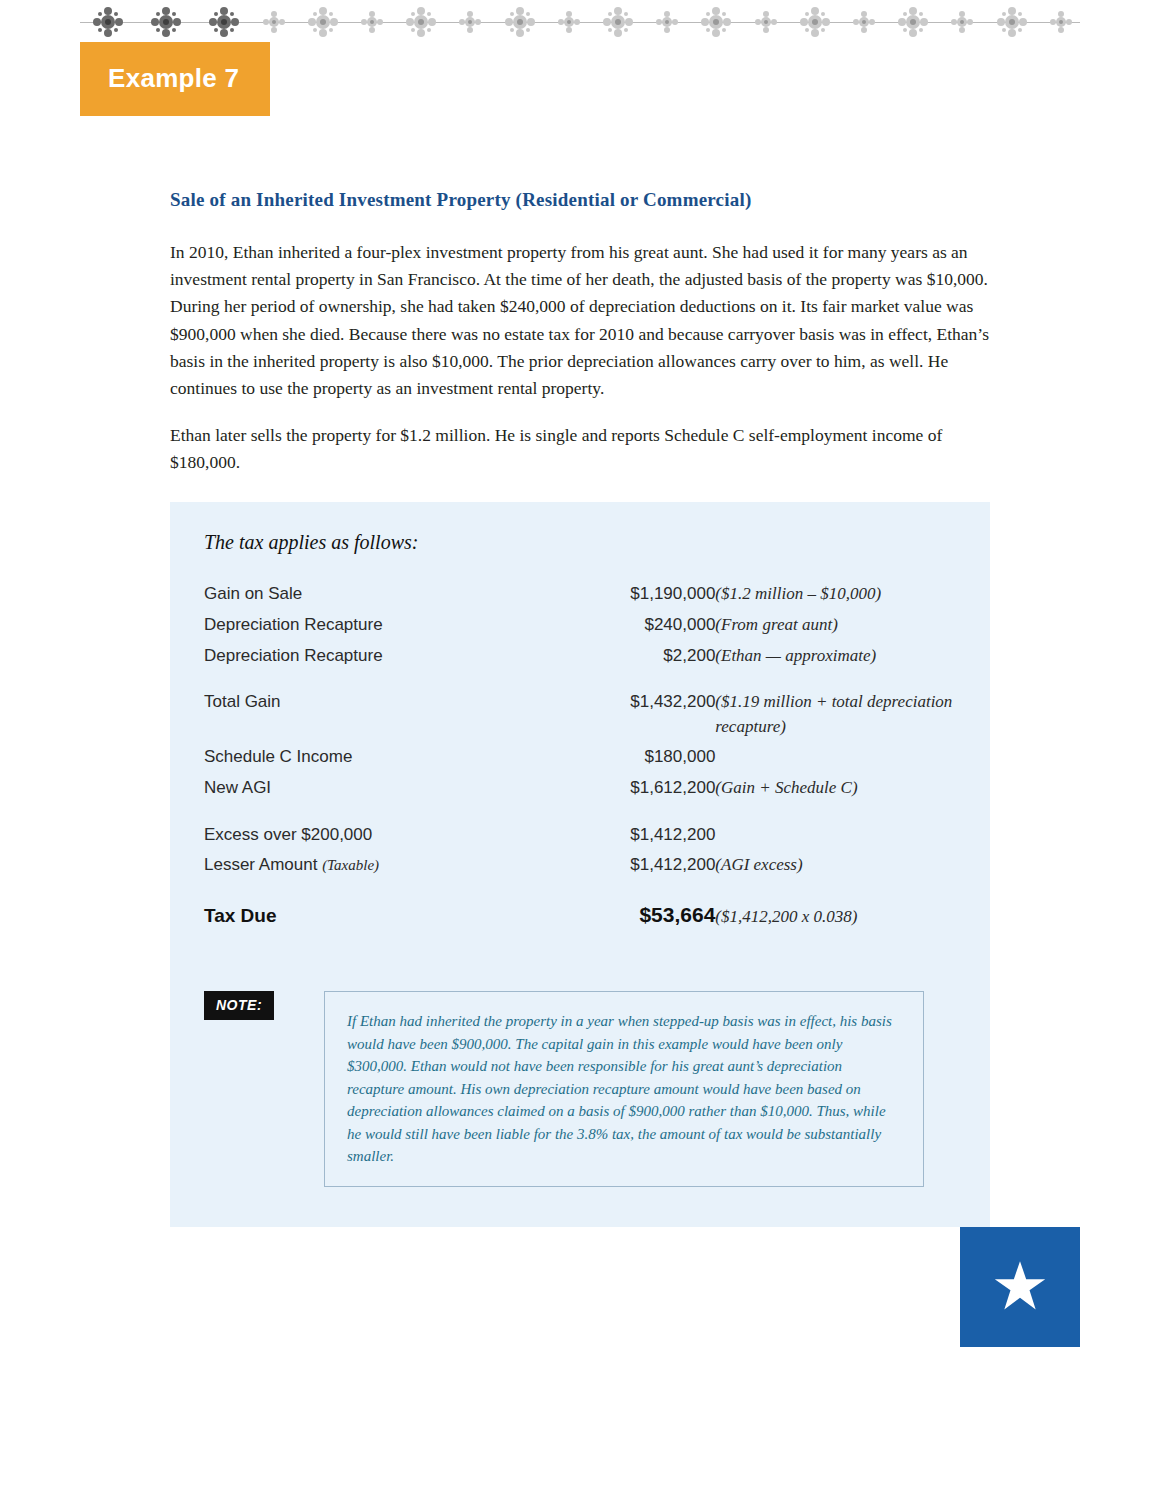Example 7
Sale of an Inherited Investment Property (Residential or Commercial)
In 2010, Ethan inherited a four-plex investment property from his great aunt. She had used it for many years as an investment rental property in San Francisco. At the time of her death, the adjusted basis of the property was $10,000. During her period of ownership, she had taken $240,000 of depreciation deductions on it. Its fair market value was $900,000 when she died. Because there was no estate tax for 2010 and because carryover basis was in effect, Ethan’s basis in the inherited property is also $10,000. The prior depreciation allowances carry over to him, as well. He continues to use the property as an investment rental property.
Ethan later sells the property for $1.2 million. He is single and reports Schedule C self-employment income of $180,000.
The tax applies as follows:
| Gain on Sale | $1,190,000 | ($1.2 million – $10,000) |
| Depreciation Recapture | $240,000 | (From great aunt) |
| Depreciation Recapture | $2,200 | (Ethan — approximate) |
| Total Gain | $1,432,200 | ($1.19 million + total depreciation recapture) |
| Schedule C Income | $180,000 | |
| New AGI | $1,612,200 | (Gain + Schedule C) |
| Excess over $200,000 | $1,412,200 | |
| Lesser Amount (Taxable) | $1,412,200 | (AGI excess) |
| Tax Due | $53,664 | ($1,412,200 x 0.038) |
NOTE:
If Ethan had inherited the property in a year when stepped-up basis was in effect, his basis would have been $900,000. The capital gain in this example would have been only $300,000. Ethan would not have been responsible for his great aunt’s depreciation recapture amount. His own depreciation recapture amount would have been based on depreciation allowances claimed on a basis of $900,000 rather than $10,000. Thus, while he would still have been liable for the 3.8% tax, the amount of tax would be substantially smaller.